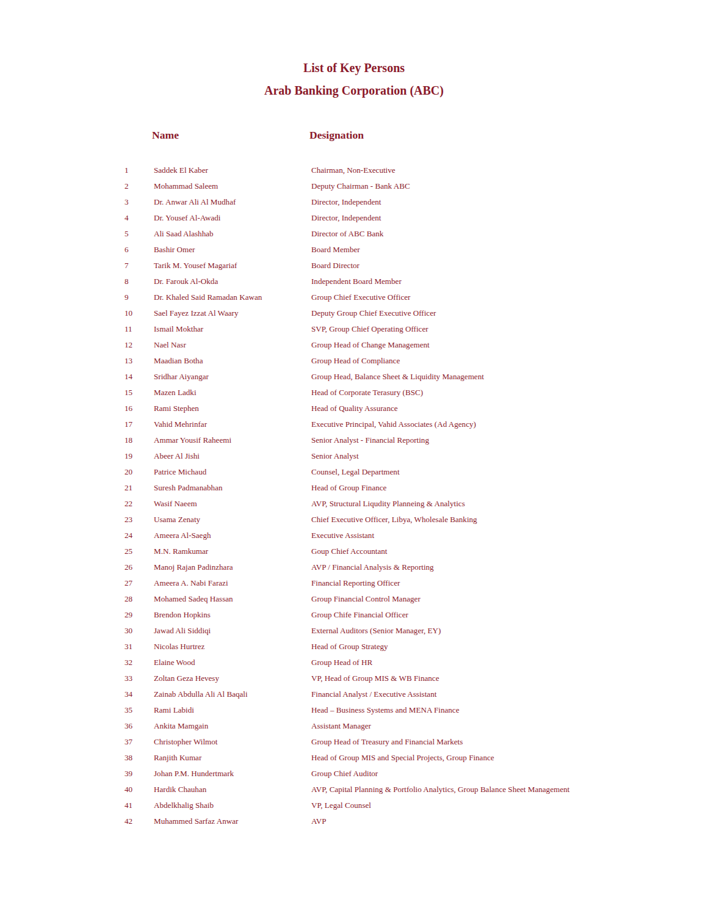List of Key Persons
Arab Banking Corporation (ABC)
| | Name | Designation |
| --- | --- | --- |
| 1 | Saddek El Kaber | Chairman, Non-Executive |
| 2 | Mohammad Saleem | Deputy Chairman - Bank ABC |
| 3 | Dr. Anwar Ali Al Mudhaf | Director, Independent |
| 4 | Dr. Yousef Al-Awadi | Director, Independent |
| 5 | Ali Saad Alashhab | Director of ABC Bank |
| 6 | Bashir Omer | Board Member |
| 7 | Tarik M. Yousef Magariaf | Board Director |
| 8 | Dr. Farouk Al-Okda | Independent Board Member |
| 9 | Dr. Khaled Said Ramadan Kawan | Group Chief Executive Officer |
| 10 | Sael Fayez Izzat Al Waary | Deputy Group Chief Executive Officer |
| 11 | Ismail Mokthar | SVP, Group Chief Operating Officer |
| 12 | Nael Nasr | Group Head of Change Management |
| 13 | Maadian Botha | Group Head of Compliance |
| 14 | Sridhar Aiyangar | Group Head, Balance Sheet & Liquidity Management |
| 15 | Mazen Ladki | Head of Corporate Terasury (BSC) |
| 16 | Rami Stephen | Head of Quality Assurance |
| 17 | Vahid Mehrinfar | Executive Principal, Vahid Associates (Ad Agency) |
| 18 | Ammar Yousif Raheemi | Senior Analyst - Financial Reporting |
| 19 | Abeer Al Jishi | Senior Analyst |
| 20 | Patrice Michaud | Counsel, Legal Department |
| 21 | Suresh Padmanabhan | Head of Group Finance |
| 22 | Wasif Naeem | AVP, Structural Liqudity Planneing & Analytics |
| 23 | Usama Zenaty | Chief Executive Officer, Libya, Wholesale Banking |
| 24 | Ameera Al-Saegh | Executive Assistant |
| 25 | M.N. Ramkumar | Goup Chief Accountant |
| 26 | Manoj Rajan Padinzhara | AVP / Financial Analysis & Reporting |
| 27 | Ameera A. Nabi Farazi | Financial Reporting Officer |
| 28 | Mohamed Sadeq Hassan | Group Financial Control Manager |
| 29 | Brendon Hopkins | Group Chife Financial Officer |
| 30 | Jawad Ali Siddiqi | External Auditors (Senior Manager, EY) |
| 31 | Nicolas Hurtrez | Head of Group Strategy |
| 32 | Elaine Wood | Group Head of HR |
| 33 | Zoltan Geza Hevesy | VP, Head of Group MIS & WB Finance |
| 34 | Zainab Abdulla Ali Al Baqali | Financial Analyst / Executive Assistant |
| 35 | Rami Labidi | Head – Business Systems and MENA Finance |
| 36 | Ankita Mamgain | Assistant Manager |
| 37 | Christopher Wilmot | Group Head of Treasury and Financial Markets |
| 38 | Ranjith Kumar | Head of Group MIS and Special Projects, Group Finance |
| 39 | Johan P.M. Hundertmark | Group Chief Auditor |
| 40 | Hardik Chauhan | AVP, Capital Planning & Portfolio Analytics, Group Balance Sheet Management |
| 41 | Abdelkhalig Shaib | VP, Legal Counsel |
| 42 | Muhammed Sarfaz Anwar | AVP |